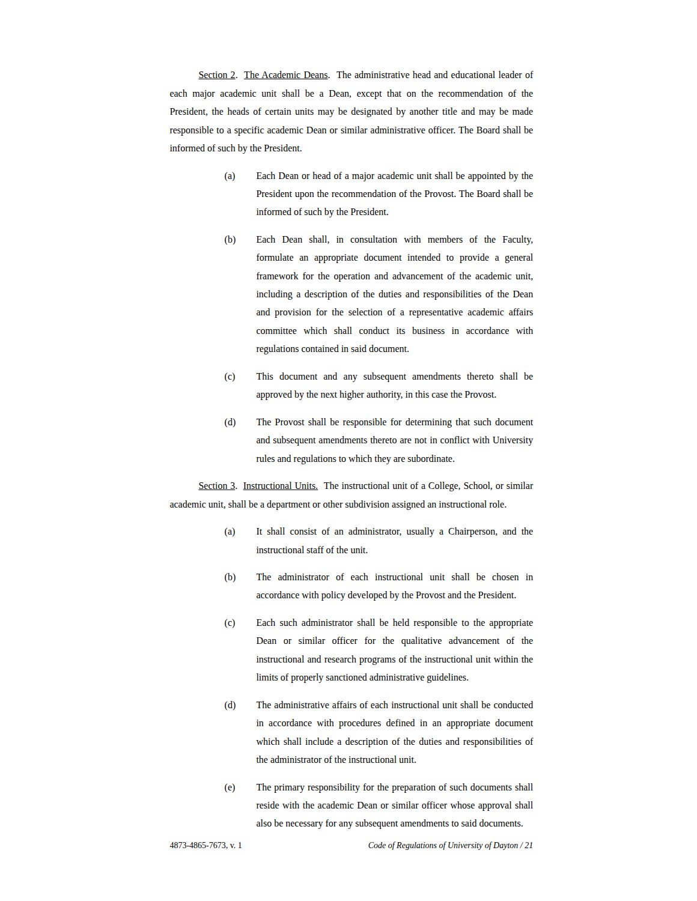Section 2. The Academic Deans. The administrative head and educational leader of each major academic unit shall be a Dean, except that on the recommendation of the President, the heads of certain units may be designated by another title and may be made responsible to a specific academic Dean or similar administrative officer. The Board shall be informed of such by the President.
(a) Each Dean or head of a major academic unit shall be appointed by the President upon the recommendation of the Provost. The Board shall be informed of such by the President.
(b) Each Dean shall, in consultation with members of the Faculty, formulate an appropriate document intended to provide a general framework for the operation and advancement of the academic unit, including a description of the duties and responsibilities of the Dean and provision for the selection of a representative academic affairs committee which shall conduct its business in accordance with regulations contained in said document.
(c) This document and any subsequent amendments thereto shall be approved by the next higher authority, in this case the Provost.
(d) The Provost shall be responsible for determining that such document and subsequent amendments thereto are not in conflict with University rules and regulations to which they are subordinate.
Section 3. Instructional Units. The instructional unit of a College, School, or similar academic unit, shall be a department or other subdivision assigned an instructional role.
(a) It shall consist of an administrator, usually a Chairperson, and the instructional staff of the unit.
(b) The administrator of each instructional unit shall be chosen in accordance with policy developed by the Provost and the President.
(c) Each such administrator shall be held responsible to the appropriate Dean or similar officer for the qualitative advancement of the instructional and research programs of the instructional unit within the limits of properly sanctioned administrative guidelines.
(d) The administrative affairs of each instructional unit shall be conducted in accordance with procedures defined in an appropriate document which shall include a description of the duties and responsibilities of the administrator of the instructional unit.
(e) The primary responsibility for the preparation of such documents shall reside with the academic Dean or similar officer whose approval shall also be necessary for any subsequent amendments to said documents.
4873-4865-7673, v. 1
Code of Regulations of University of Dayton / 21